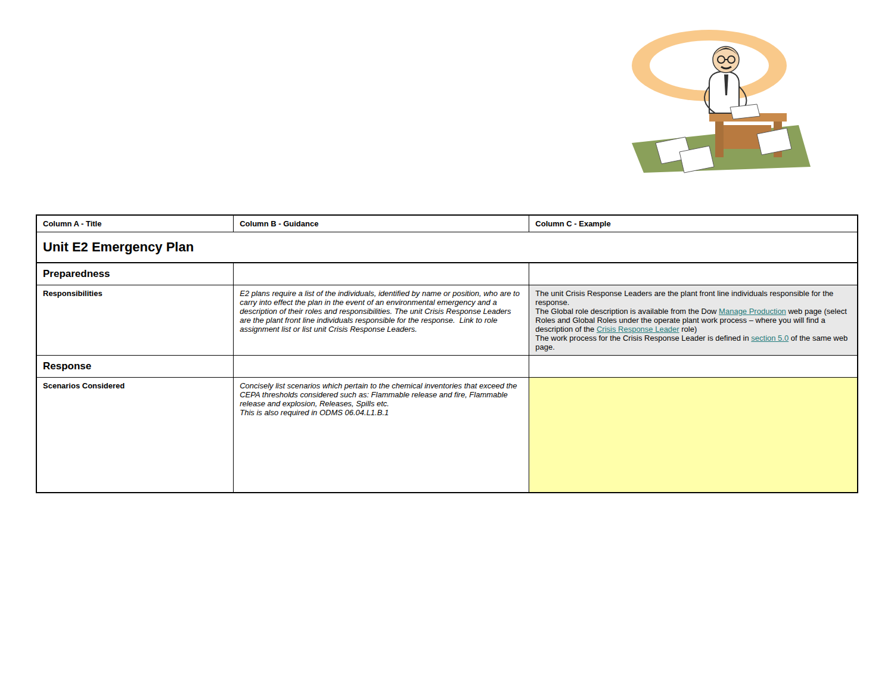| Column A - Title | Column B - Guidance | Column C - Example |
| --- | --- | --- |
| Unit E2 Emergency Plan |
| Preparedness | | |
| Responsibilities | E2 plans require a list of the individuals, identified by name or position, who are to carry into effect the plan in the event of an environmental emergency and a description of their roles and responsibilities. The unit Crisis Response Leaders are the plant front line individuals responsible for the response. Link to role assignment list or list unit Crisis Response Leaders. | The unit Crisis Response Leaders are the plant front line individuals responsible for the response. The Global role description is available from the Dow Manage Production web page (select Roles and Global Roles under the operate plant work process – where you will find a description of the Crisis Response Leader role) The work process for the Crisis Response Leader is defined in section 5.0 of the same web page. |
| Response | | |
| Scenarios Considered | Concisely list scenarios which pertain to the chemical inventories that exceed the CEPA thresholds considered such as: Flammable release and fire, Flammable release and explosion, Releases, Spills etc. This is also required in ODMS 06.04.L1.B.1 | |